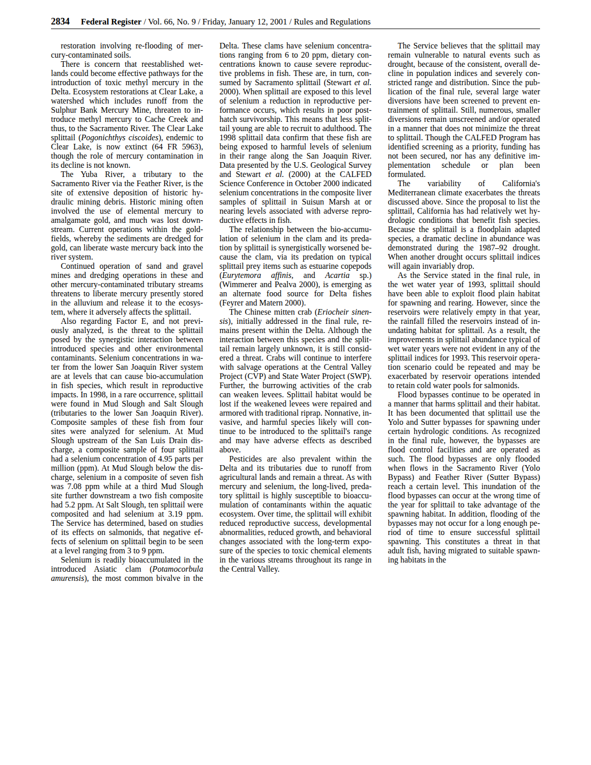2834 Federal Register / Vol. 66, No. 9 / Friday, January 12, 2001 / Rules and Regulations
restoration involving re-flooding of mercury-contaminated soils.
There is concern that reestablished wetlands could become effective pathways for the introduction of toxic methyl mercury in the Delta. Ecosystem restorations at Clear Lake, a watershed which includes runoff from the Sulphur Bank Mercury Mine, threaten to introduce methyl mercury to Cache Creek and thus, to the Sacramento River. The Clear Lake splittail (Pogonichthys ciscoides), endemic to Clear Lake, is now extinct (64 FR 5963), though the role of mercury contamination in its decline is not known.
The Yuba River, a tributary to the Sacramento River via the Feather River, is the site of extensive deposition of historic hydraulic mining debris. Historic mining often involved the use of elemental mercury to amalgamate gold, and much was lost downstream. Current operations within the goldfields, whereby the sediments are dredged for gold, can liberate waste mercury back into the river system.
Continued operation of sand and gravel mines and dredging operations in these and other mercury-contaminated tributary streams threatens to liberate mercury presently stored in the alluvium and release it to the ecosystem, where it adversely affects the splittail.
Also regarding Factor E, and not previously analyzed, is the threat to the splittail posed by the synergistic interaction between introduced species and other environmental contaminants. Selenium concentrations in water from the lower San Joaquin River system are at levels that can cause bio-accumulation in fish species, which result in reproductive impacts. In 1998, in a rare occurrence, splittail were found in Mud Slough and Salt Slough (tributaries to the lower San Joaquin River). Composite samples of these fish from four sites were analyzed for selenium. At Mud Slough upstream of the San Luis Drain discharge, a composite sample of four splittail had a selenium concentration of 4.95 parts per million (ppm). At Mud Slough below the discharge, selenium in a composite of seven fish was 7.08 ppm while at a third Mud Slough site further downstream a two fish composite had 5.2 ppm. At Salt Slough, ten splittail were composited and had selenium at 3.19 ppm. The Service has determined, based on studies of its effects on salmonids, that negative effects of selenium on splittail begin to be seen at a level ranging from 3 to 9 ppm.
Selenium is readily bioaccumulated in the introduced Asiatic clam (Potamocorbula amurensis), the most common bivalve in the Delta. These clams have selenium concentrations ranging from 6 to 20 ppm, dietary concentrations known to cause severe reproductive problems in fish. These are, in turn, consumed by Sacramento splittail (Stewart et al. 2000). When splittail are exposed to this level of selenium a reduction in reproductive performance occurs, which results in poor post-hatch survivorship. This means that less splittail young are able to recruit to adulthood. The 1998 splittail data confirm that these fish are being exposed to harmful levels of selenium in their range along the San Joaquin River. Data presented by the U.S. Geological Survey and Stewart et al. (2000) at the CALFED Science Conference in October 2000 indicated selenium concentrations in the composite liver samples of splittail in Suisun Marsh at or nearing levels associated with adverse reproductive effects in fish.
The relationship between the bio-accumulation of selenium in the clam and its predation by splittail is synergistically worsened because the clam, via its predation on typical splittail prey items such as estuarine copepods (Eurytemora affinis, and Acartia sp.) (Wimmerer and Pealva 2000), is emerging as an alternate food source for Delta fishes (Feyrer and Matern 2000).
The Chinese mitten crab (Eriocheir sinensis), initially addressed in the final rule, remains present within the Delta. Although the interaction between this species and the splittail remain largely unknown, it is still considered a threat. Crabs will continue to interfere with salvage operations at the Central Valley Project (CVP) and State Water Project (SWP). Further, the burrowing activities of the crab can weaken levees. Splittail habitat would be lost if the weakened levees were repaired and armored with traditional riprap. Nonnative, invasive, and harmful species likely will continue to be introduced to the splittail's range and may have adverse effects as described above.
Pesticides are also prevalent within the Delta and its tributaries due to runoff from agricultural lands and remain a threat. As with mercury and selenium, the long-lived, predatory splittail is highly susceptible to bioaccumulation of contaminants within the aquatic ecosystem. Over time, the splittail will exhibit reduced reproductive success, developmental abnormalities, reduced growth, and behavioral changes associated with the long-term exposure of the species to toxic chemical elements in the various streams throughout its range in the Central Valley.
The Service believes that the splittail may remain vulnerable to natural events such as drought, because of the consistent, overall decline in population indices and severely constricted range and distribution. Since the publication of the final rule, several large water diversions have been screened to prevent entrainment of splittail. Still, numerous, smaller diversions remain unscreened and/or operated in a manner that does not minimize the threat to splittail. Though the CALFED Program has identified screening as a priority, funding has not been secured, nor has any definitive implementation schedule or plan been formulated.
The variability of California's Mediterranean climate exacerbates the threats discussed above. Since the proposal to list the splittail, California has had relatively wet hydrologic conditions that benefit fish species. Because the splittail is a floodplain adapted species, a dramatic decline in abundance was demonstrated during the 1987–92 drought. When another drought occurs splittail indices will again invariably drop.
As the Service stated in the final rule, in the wet water year of 1993, splittail should have been able to exploit flood plain habitat for spawning and rearing. However, since the reservoirs were relatively empty in that year, the rainfall filled the reservoirs instead of inundating habitat for splittail. As a result, the improvements in splittail abundance typical of wet water years were not evident in any of the splittail indices for 1993. This reservoir operation scenario could be repeated and may be exacerbated by reservoir operations intended to retain cold water pools for salmonids.
Flood bypasses continue to be operated in a manner that harms splittail and their habitat. It has been documented that splittail use the Yolo and Sutter bypasses for spawning under certain hydrologic conditions. As recognized in the final rule, however, the bypasses are flood control facilities and are operated as such. The flood bypasses are only flooded when flows in the Sacramento River (Yolo Bypass) and Feather River (Sutter Bypass) reach a certain level. This inundation of the flood bypasses can occur at the wrong time of the year for splittail to take advantage of the spawning habitat. In addition, flooding of the bypasses may not occur for a long enough period of time to ensure successful splittail spawning. This constitutes a threat in that adult fish, having migrated to suitable spawning habitats in the